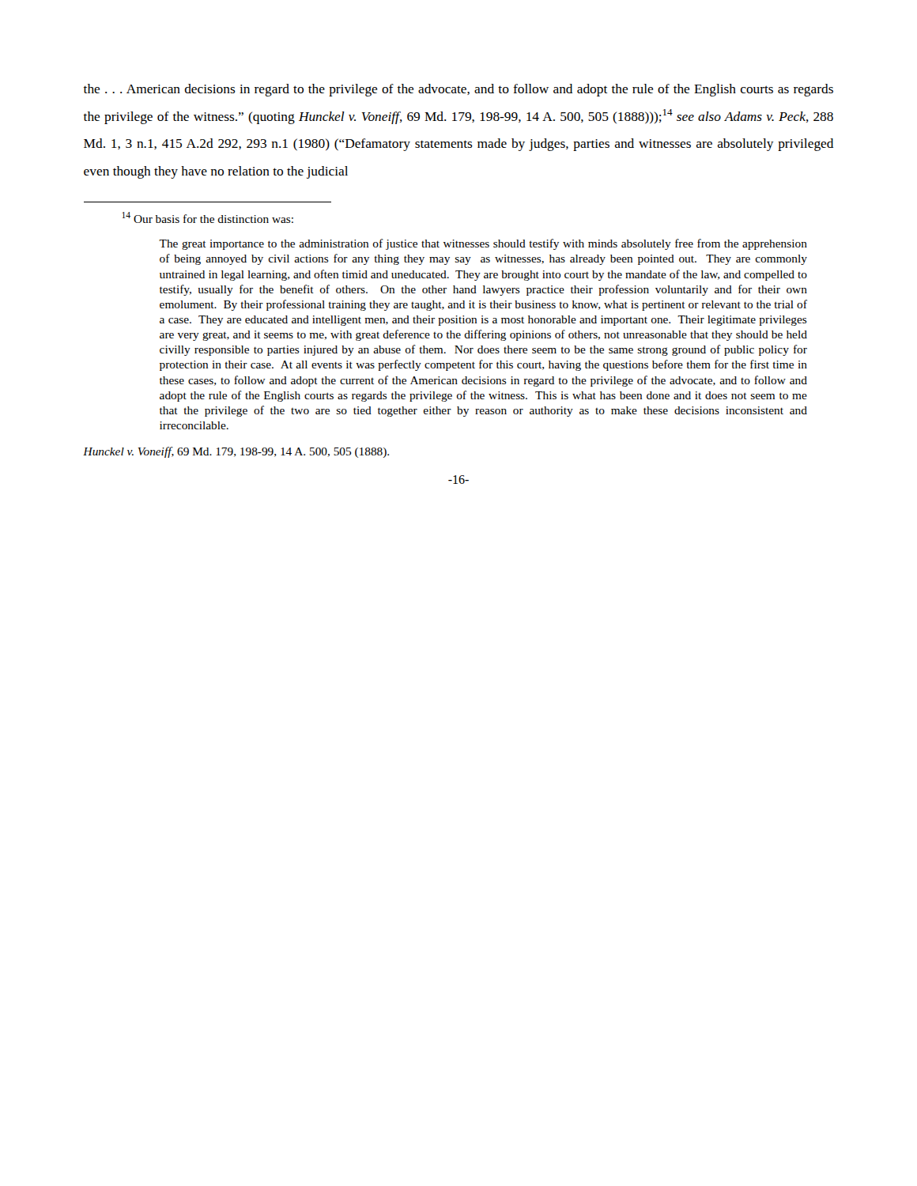the . . . American decisions in regard to the privilege of the advocate, and to follow and adopt the rule of the English courts as regards the privilege of the witness.” (quoting Hunckel v. Voneiff, 69 Md. 179, 198-99, 14 A. 500, 505 (1888)));14 see also Adams v. Peck, 288 Md. 1, 3 n.1, 415 A.2d 292, 293 n.1 (1980) (“Defamatory statements made by judges, parties and witnesses are absolutely privileged even though they have no relation to the judicial
14 Our basis for the distinction was:
The great importance to the administration of justice that witnesses should testify with minds absolutely free from the apprehension of being annoyed by civil actions for any thing they may say as witnesses, has already been pointed out. They are commonly untrained in legal learning, and often timid and uneducated. They are brought into court by the mandate of the law, and compelled to testify, usually for the benefit of others. On the other hand lawyers practice their profession voluntarily and for their own emolument. By their professional training they are taught, and it is their business to know, what is pertinent or relevant to the trial of a case. They are educated and intelligent men, and their position is a most honorable and important one. Their legitimate privileges are very great, and it seems to me, with great deference to the differing opinions of others, not unreasonable that they should be held civilly responsible to parties injured by an abuse of them. Nor does there seem to be the same strong ground of public policy for protection in their case. At all events it was perfectly competent for this court, having the questions before them for the first time in these cases, to follow and adopt the current of the American decisions in regard to the privilege of the advocate, and to follow and adopt the rule of the English courts as regards the privilege of the witness. This is what has been done and it does not seem to me that the privilege of the two are so tied together either by reason or authority as to make these decisions inconsistent and irreconcilable.
Hunckel v. Voneiff, 69 Md. 179, 198-99, 14 A. 500, 505 (1888).
-16-